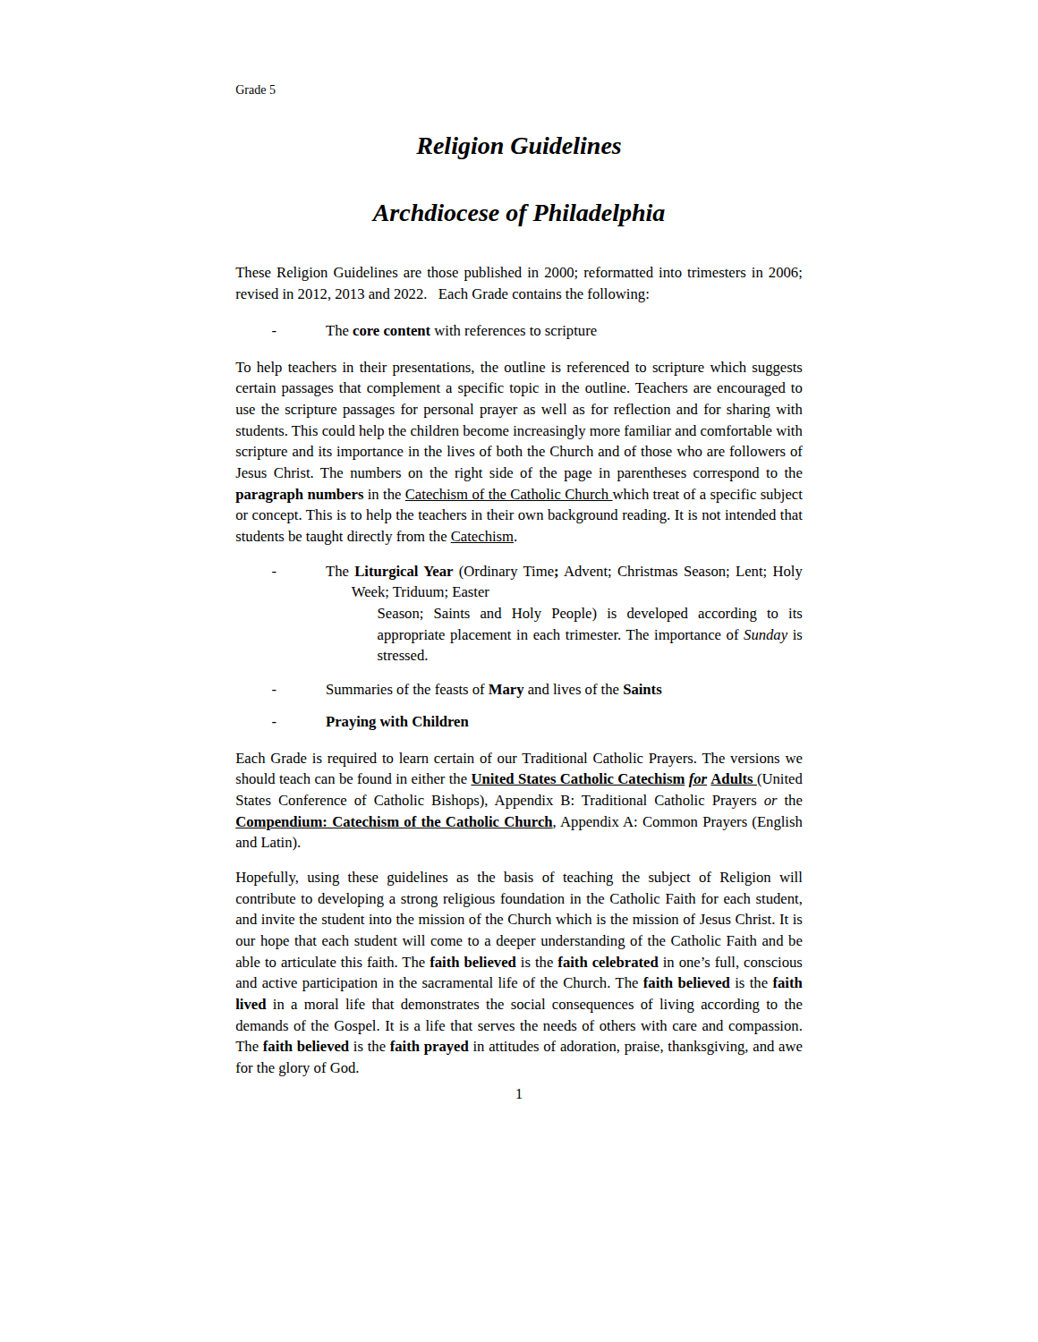Grade 5
Religion Guidelines
Archdiocese of Philadelphia
These Religion Guidelines are those published in 2000; reformatted into trimesters in 2006; revised in 2012, 2013 and 2022. Each Grade contains the following:
The core content with references to scripture
To help teachers in their presentations, the outline is referenced to scripture which suggests certain passages that complement a specific topic in the outline. Teachers are encouraged to use the scripture passages for personal prayer as well as for reflection and for sharing with students. This could help the children become increasingly more familiar and comfortable with scripture and its importance in the lives of both the Church and of those who are followers of Jesus Christ. The numbers on the right side of the page in parentheses correspond to the paragraph numbers in the Catechism of the Catholic Church which treat of a specific subject or concept. This is to help the teachers in their own background reading. It is not intended that students be taught directly from the Catechism.
The Liturgical Year (Ordinary Time; Advent; Christmas Season; Lent; Holy Week; Triduum; Easter Season; Saints and Holy People) is developed according to its appropriate placement in each trimester. The importance of Sunday is stressed.
Summaries of the feasts of Mary and lives of the Saints
Praying with Children
Each Grade is required to learn certain of our Traditional Catholic Prayers. The versions we should teach can be found in either the United States Catholic Catechism for Adults (United States Conference of Catholic Bishops), Appendix B: Traditional Catholic Prayers or the Compendium: Catechism of the Catholic Church, Appendix A: Common Prayers (English and Latin).
Hopefully, using these guidelines as the basis of teaching the subject of Religion will contribute to developing a strong religious foundation in the Catholic Faith for each student, and invite the student into the mission of the Church which is the mission of Jesus Christ. It is our hope that each student will come to a deeper understanding of the Catholic Faith and be able to articulate this faith. The faith believed is the faith celebrated in one’s full, conscious and active participation in the sacramental life of the Church. The faith believed is the faith lived in a moral life that demonstrates the social consequences of living according to the demands of the Gospel. It is a life that serves the needs of others with care and compassion. The faith believed is the faith prayed in attitudes of adoration, praise, thanksgiving, and awe for the glory of God.
1